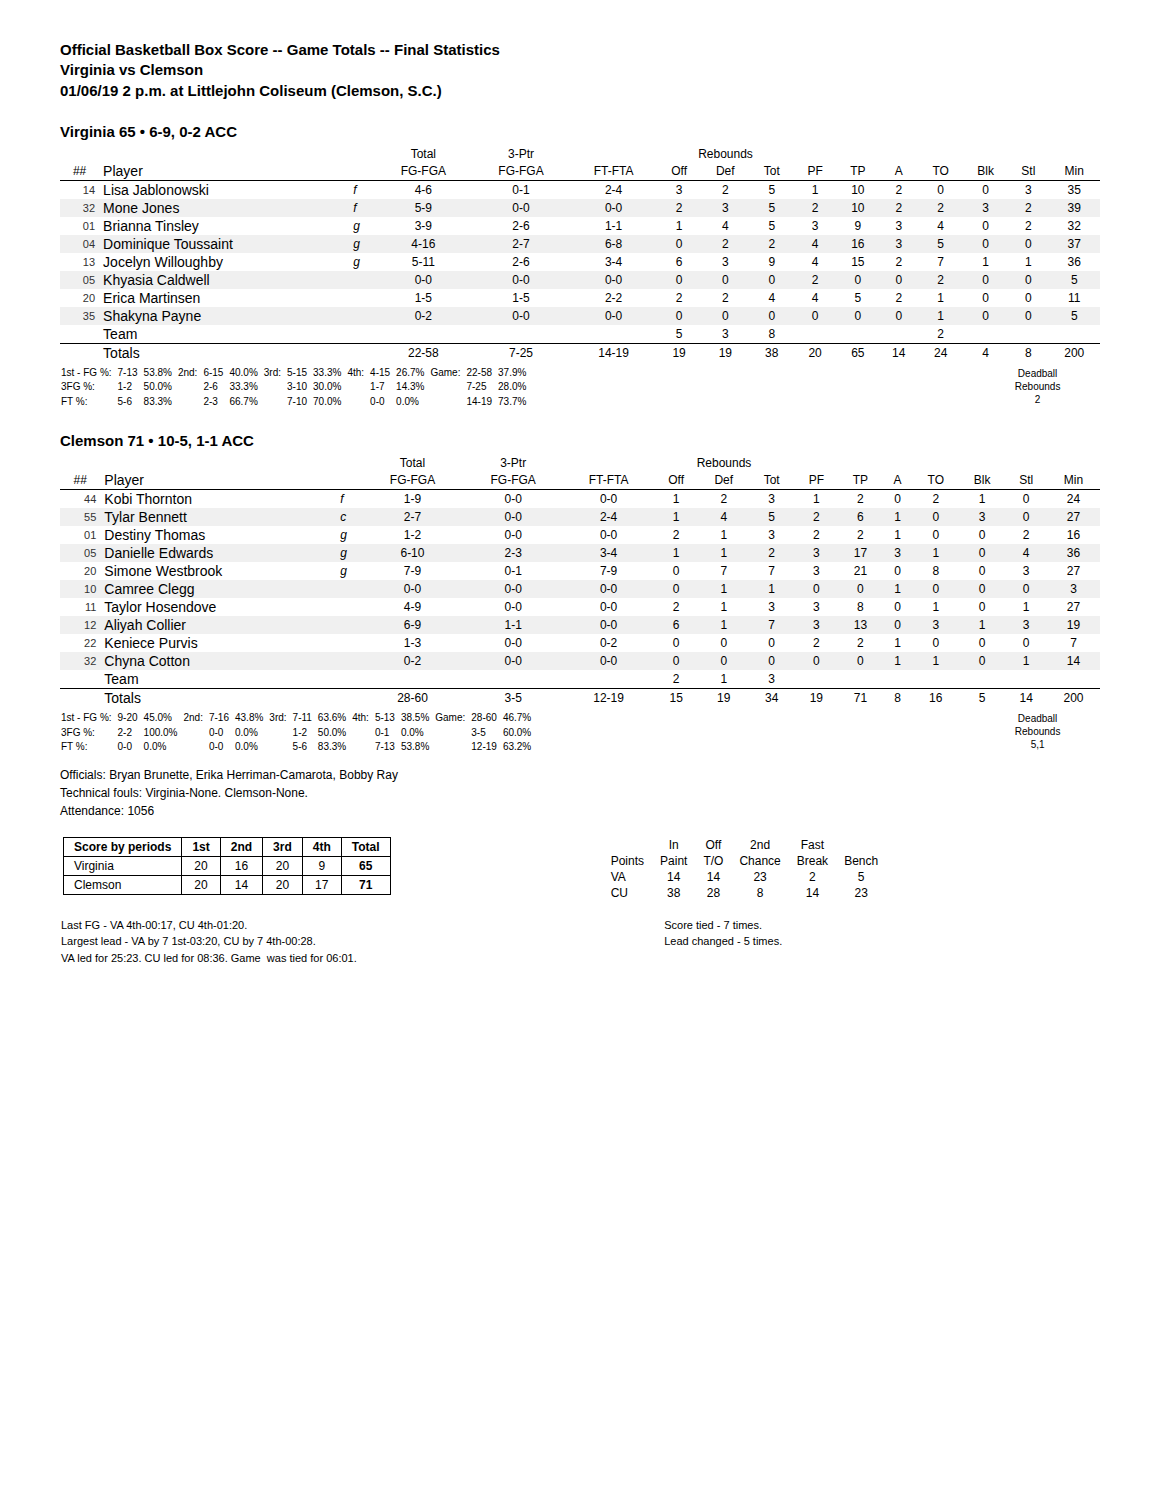Official Basketball Box Score -- Game Totals -- Final Statistics
Virginia vs Clemson
01/06/19 2 p.m. at Littlejohn Coliseum (Clemson, S.C.)
Virginia 65 • 6-9, 0-2 ACC
| | Total | 3-Ptr | | Rebounds | |
| --- | --- | --- | --- | --- | --- |
| ## | Player | FG-FGA | FG-FGA | FT-FTA | Off | Def | Tot | PF | TP | A | TO | Blk | Stl | Min |
| 14 | Lisa Jablonowski | f | 4-6 | 0-1 | 2-4 | 3 | 2 | 5 | 1 | 10 | 2 | 0 | 0 | 3 | 35 |
| 32 | Mone Jones | f | 5-9 | 0-0 | 0-0 | 2 | 3 | 5 | 2 | 10 | 2 | 2 | 3 | 2 | 39 |
| 01 | Brianna Tinsley | g | 3-9 | 2-6 | 1-1 | 1 | 4 | 5 | 3 | 9 | 3 | 4 | 0 | 2 | 32 |
| 04 | Dominique Toussaint | g | 4-16 | 2-7 | 6-8 | 0 | 2 | 2 | 4 | 16 | 3 | 5 | 0 | 0 | 37 |
| 13 | Jocelyn Willoughby | g | 5-11 | 2-6 | 3-4 | 6 | 3 | 9 | 4 | 15 | 2 | 7 | 1 | 1 | 36 |
| 05 | Khyasia Caldwell | | 0-0 | 0-0 | 0-0 | 0 | 0 | 0 | 2 | 0 | 0 | 2 | 0 | 0 | 5 |
| 20 | Erica Martinsen | | 1-5 | 1-5 | 2-2 | 2 | 2 | 4 | 4 | 5 | 2 | 1 | 0 | 0 | 11 |
| 35 | Shakyna Payne | | 0-2 | 0-0 | 0-0 | 0 | 0 | 0 | 0 | 0 | 0 | 1 | 0 | 0 | 5 |
| | Team | | | | 5 | 3 | 8 | | | | 2 | | | |
| | Totals | 22-58 | 7-25 | 14-19 | 19 | 19 | 38 | 20 | 65 | 14 | 24 | 4 | 8 | 200 |
| / 1st - FG %: / 7-13 / 53.8% / 2nd: / 6-15 / 40.0% / 3rd: / 5-15 / 33.3% / 4th: / 4-15 / 26.7% / Game: / 22-58 / 37.9% / / 3FG %: / 1-2 / 50.0% / / 2-6 / 33.3% / / 3-10 / 30.0% / / 1-7 / 14.3% / / 7-25 / 28.0% / / FT %: / 5-6 / 83.3% / / 2-3 / 66.7% / / 7-10 / 70.0% / / 0-0 / 0.0% / / 14-19 / 73.7% / | Deadball Rebounds 2 |
Clemson 71 • 10-5, 1-1 ACC
| | Total | 3-Ptr | | Rebounds | |
| --- | --- | --- | --- | --- | --- |
| ## | Player | FG-FGA | FG-FGA | FT-FTA | Off | Def | Tot | PF | TP | A | TO | Blk | Stl | Min |
| 44 | Kobi Thornton | f | 1-9 | 0-0 | 0-0 | 1 | 2 | 3 | 1 | 2 | 0 | 2 | 1 | 0 | 24 |
| 55 | Tylar Bennett | c | 2-7 | 0-0 | 2-4 | 1 | 4 | 5 | 2 | 6 | 1 | 0 | 3 | 0 | 27 |
| 01 | Destiny Thomas | g | 1-2 | 0-0 | 0-0 | 2 | 1 | 3 | 2 | 2 | 1 | 0 | 0 | 2 | 16 |
| 05 | Danielle Edwards | g | 6-10 | 2-3 | 3-4 | 1 | 1 | 2 | 3 | 17 | 3 | 1 | 0 | 4 | 36 |
| 20 | Simone Westbrook | g | 7-9 | 0-1 | 7-9 | 0 | 7 | 7 | 3 | 21 | 0 | 8 | 0 | 3 | 27 |
| 10 | Camree Clegg | | 0-0 | 0-0 | 0-0 | 0 | 1 | 1 | 0 | 0 | 1 | 0 | 0 | 0 | 3 |
| 11 | Taylor Hosendove | | 4-9 | 0-0 | 0-0 | 2 | 1 | 3 | 3 | 8 | 0 | 1 | 0 | 1 | 27 |
| 12 | Aliyah Collier | | 6-9 | 1-1 | 0-0 | 6 | 1 | 7 | 3 | 13 | 0 | 3 | 1 | 3 | 19 |
| 22 | Keniece Purvis | | 1-3 | 0-0 | 0-2 | 0 | 0 | 0 | 2 | 2 | 1 | 0 | 0 | 0 | 7 |
| 32 | Chyna Cotton | | 0-2 | 0-0 | 0-0 | 0 | 0 | 0 | 0 | 0 | 1 | 1 | 0 | 1 | 14 |
| | Team | | | | 2 | 1 | 3 | | | | | | | |
| | Totals | 28-60 | 3-5 | 12-19 | 15 | 19 | 34 | 19 | 71 | 8 | 16 | 5 | 14 | 200 |
| / 1st - FG %: / 9-20 / 45.0% / 2nd: / 7-16 / 43.8% / 3rd: / 7-11 / 63.6% / 4th: / 5-13 / 38.5% / Game: / 28-60 / 46.7% / / 3FG %: / 2-2 / 100.0% / / 0-0 / 0.0% / / 1-2 / 50.0% / / 0-1 / 0.0% / / 3-5 / 60.0% / / FT %: / 0-0 / 0.0% / / 0-0 / 0.0% / / 5-6 / 83.3% / / 7-13 / 53.8% / / 12-19 / 63.2% / | Deadball Rebounds 5,1 |
Officials: Bryan Brunette, Erika Herriman-Camarota, Bobby Ray
Technical fouls: Virginia-None. Clemson-None.
Attendance: 1056
| / Score by periods / 1st / 2nd / 3rd / 4th / Total / / --- / --- / --- / --- / --- / --- / / Virginia / 20 / 16 / 20 / 9 / 65 / / Clemson / 20 / 14 / 20 / 17 / 71 / | / / In / Off / 2nd / Fast / / / --- / --- / --- / --- / --- / --- / / Points / Paint / T/O / Chance / Break / Bench / / VA / 14 / 14 / 23 / 2 / 5 / / CU / 38 / 28 / 8 / 14 / 23 / |
| Last FG - VA 4th-00:17, CU 4th-01:20. Largest lead - VA by 7 1st-03:20, CU by 7 4th-00:28. VA led for 25:23. CU led for 08:36. Game was tied for 06:01. | Score tied - 7 times. Lead changed - 5 times. |